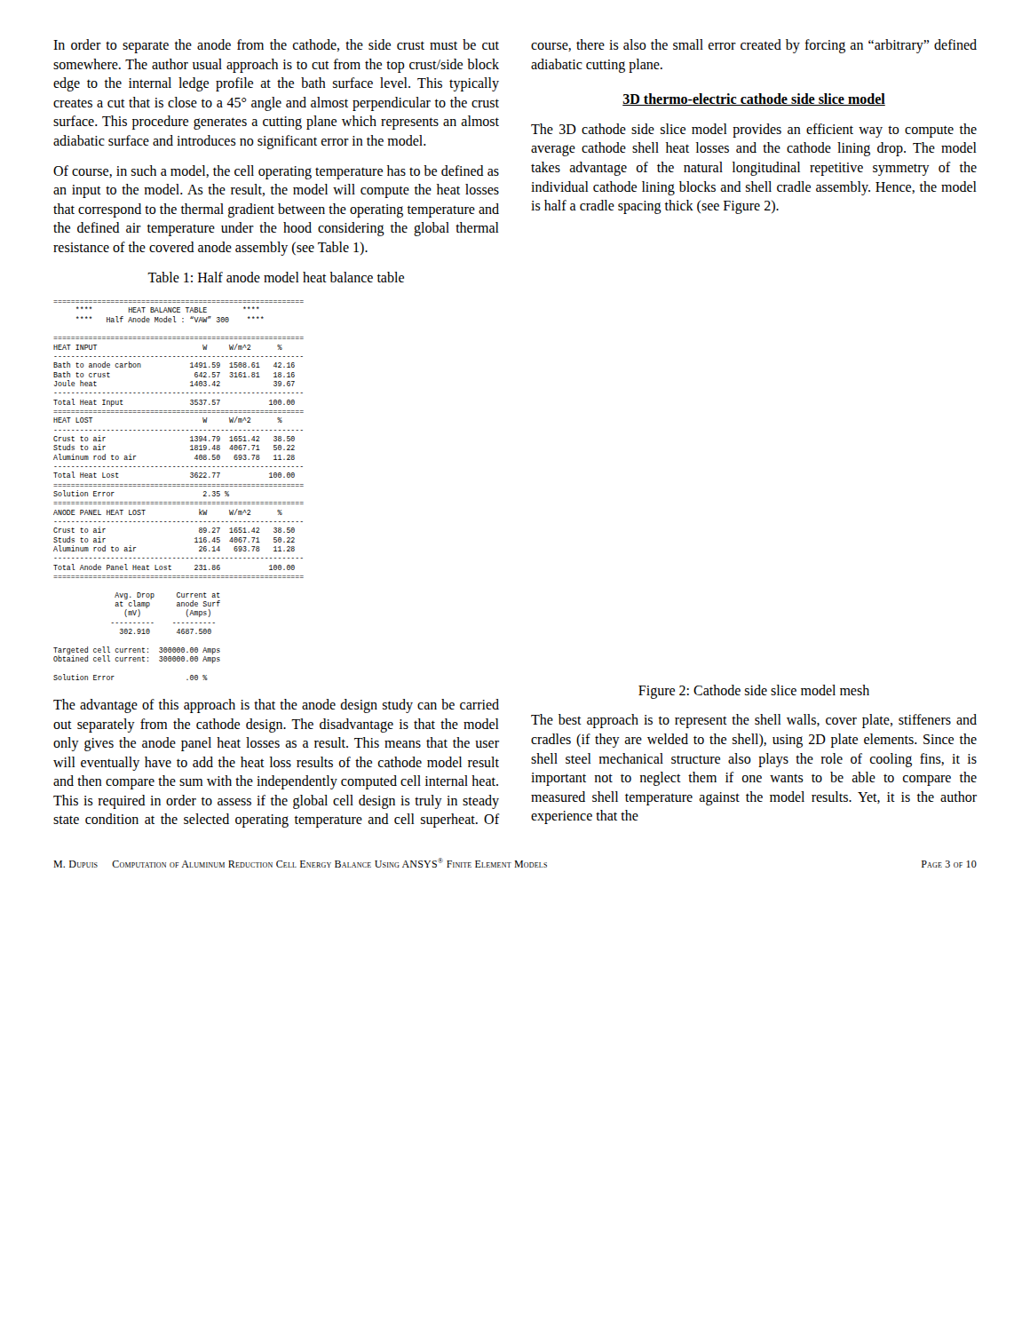In order to separate the anode from the cathode, the side crust must be cut somewhere. The author usual approach is to cut from the top crust/side block edge to the internal ledge profile at the bath surface level. This typically creates a cut that is close to a 45° angle and almost perpendicular to the crust surface. This procedure generates a cutting plane which represents an almost adiabatic surface and introduces no significant error in the model.
Of course, in such a model, the cell operating temperature has to be defined as an input to the model. As the result, the model will compute the heat losses that correspond to the thermal gradient between the operating temperature and the defined air temperature under the hood considering the global thermal resistance of the covered anode assembly (see Table 1).
Table 1: Half anode model heat balance table
=========================================================
     ****        HEAT BALANCE TABLE        ****
     ****   Half Anode Model : “VAW” 300    ****

=========================================================
HEAT INPUT                        W     W/m^2      %
---------------------------------------------------------
Bath to anode carbon           1491.59  1508.61   42.16
Bath to crust                   642.57  3161.81   18.16
Joule heat                     1403.42            39.67
---------------------------------------------------------
Total Heat Input               3537.57           100.00
=========================================================
HEAT LOST                         W     W/m^2      %
---------------------------------------------------------
Crust to air                   1394.79  1651.42   38.50
Studs to air                   1819.48  4067.71   50.22
Aluminum rod to air             408.50   693.78   11.28
---------------------------------------------------------
Total Heat Lost                3622.77           100.00
=========================================================
Solution Error                    2.35 %
=========================================================
ANODE PANEL HEAT LOST            kW     W/m^2      %
---------------------------------------------------------
Crust to air                     89.27  1651.42   38.50
Studs to air                    116.45  4067.71   50.22
Aluminum rod to air              26.14   693.78   11.28
---------------------------------------------------------
Total Anode Panel Heat Lost     231.86           100.00
=========================================================

              Avg. Drop     Current at
              at clamp      anode Surf
                (mV)          (Amps)
             ----------    ----------
               302.910      4687.500

Targeted cell current:  300000.00 Amps
Obtained cell current:  300000.00 Amps

Solution Error                .00 %
The advantage of this approach is that the anode design study can be carried out separately from the cathode design. The disadvantage is that the model only gives the anode panel heat losses as a result. This means that the user will eventually have to add the heat loss results of the cathode model result and then compare the sum with the independently computed cell internal heat. This is required in order to assess if the global cell design is truly in steady state condition at the selected operating temperature and cell superheat. Of course, there is also the small error created by forcing an “arbitrary” defined adiabatic cutting plane.
3D thermo-electric cathode side slice model
The 3D cathode side slice model provides an efficient way to compute the average cathode shell heat losses and the cathode lining drop. The model takes advantage of the natural longitudinal repetitive symmetry of the individual cathode lining blocks and shell cradle assembly. Hence, the model is half a cradle spacing thick (see Figure 2).
Figure 2: Cathode side slice model mesh
The best approach is to represent the shell walls, cover plate, stiffeners and cradles (if they are welded to the shell), using 2D plate elements. Since the shell steel mechanical structure also plays the role of cooling fins, it is important not to neglect them if one wants to be able to compare the measured shell temperature against the model results. Yet, it is the author experience that the
M. Dupuis Computation of Aluminum Reduction Cell Energy Balance Using ANSYS® Finite Element Models
Page 3 of 10